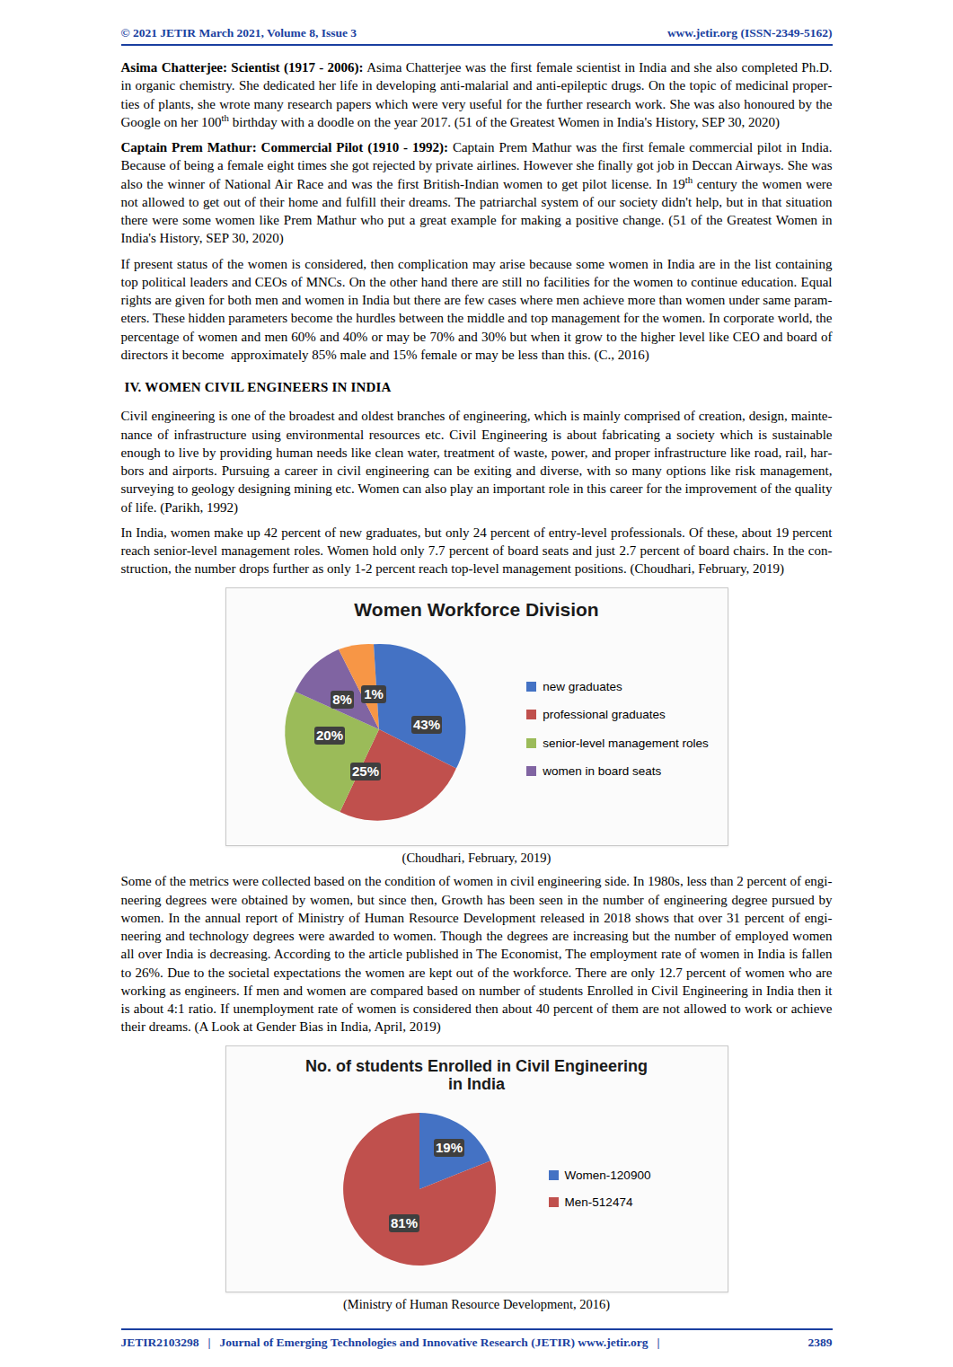© 2021 JETIR March 2021, Volume 8, Issue 3 www.jetir.org (ISSN-2349-5162)
Asima Chatterjee: Scientist (1917 - 2006): Asima Chatterjee was the first female scientist in India and she also completed Ph.D. in organic chemistry. She dedicated her life in developing anti-malarial and anti-epileptic drugs. On the topic of medicinal properties of plants, she wrote many research papers which were very useful for the further research work. She was also honoured by the Google on her 100th birthday with a doodle on the year 2017. (51 of the Greatest Women in India's History, SEP 30, 2020)
Captain Prem Mathur: Commercial Pilot (1910 - 1992): Captain Prem Mathur was the first female commercial pilot in India. Because of being a female eight times she got rejected by private airlines. However she finally got job in Deccan Airways. She was also the winner of National Air Race and was the first British-Indian women to get pilot license. In 19th century the women were not allowed to get out of their home and fulfill their dreams. The patriarchal system of our society didn't help, but in that situation there were some women like Prem Mathur who put a great example for making a positive change. (51 of the Greatest Women in India's History, SEP 30, 2020)
If present status of the women is considered, then complication may arise because some women in India are in the list containing top political leaders and CEOs of MNCs. On the other hand there are still no facilities for the women to continue education. Equal rights are given for both men and women in India but there are few cases where men achieve more than women under same parameters. These hidden parameters become the hurdles between the middle and top management for the women. In corporate world, the percentage of women and men 60% and 40% or may be 70% and 30% but when it grow to the higher level like CEO and board of directors it become approximately 85% male and 15% female or may be less than this. (C., 2016)
IV. WOMEN CIVIL ENGINEERS IN INDIA
Civil engineering is one of the broadest and oldest branches of engineering, which is mainly comprised of creation, design, maintenance of infrastructure using environmental resources etc. Civil Engineering is about fabricating a society which is sustainable enough to live by providing human needs like clean water, treatment of waste, power, and proper infrastructure like road, rail, harbors and airports. Pursuing a career in civil engineering can be exiting and diverse, with so many options like risk management, surveying to geology designing mining etc. Women can also play an important role in this career for the improvement of the quality of life. (Parikh, 1992)
In India, women make up 42 percent of new graduates, but only 24 percent of entry-level professionals. Of these, about 19 percent reach senior-level management roles. Women hold only 7.7 percent of board seats and just 2.7 percent of board chairs. In the construction, the number drops further as only 1-2 percent reach top-level management positions. (Choudhari, February, 2019)
Women Workforce Division
43% 25% 20% 8% 1%
new graduates
professional graduates
senior-level management roles
women in board seats
(Choudhari, February, 2019)
Some of the metrics were collected based on the condition of women in civil engineering side. In 1980s, less than 2 percent of engineering degrees were obtained by women, but since then, Growth has been seen in the number of engineering degree pursued by women. In the annual report of Ministry of Human Resource Development released in 2018 shows that over 31 percent of engineering and technology degrees were awarded to women. Though the degrees are increasing but the number of employed women all over India is decreasing. According to the article published in The Economist, The employment rate of women in India is fallen to 26%. Due to the societal expectations the women are kept out of the workforce. There are only 12.7 percent of women who are working as engineers. If men and women are compared based on number of students Enrolled in Civil Engineering in India then it is about 4:1 ratio. If unemployment rate of women is considered then about 40 percent of them are not allowed to work or achieve their dreams. (A Look at Gender Bias in India, April, 2019)
No. of students Enrolled in Civil Engineering
in India
19% 81%
Women-120900
Men-512474
(Ministry of Human Resource Development, 2016)
JETIR2103298 | Journal of Emerging Technologies and Innovative Research (JETIR) www.jetir.org | 2389